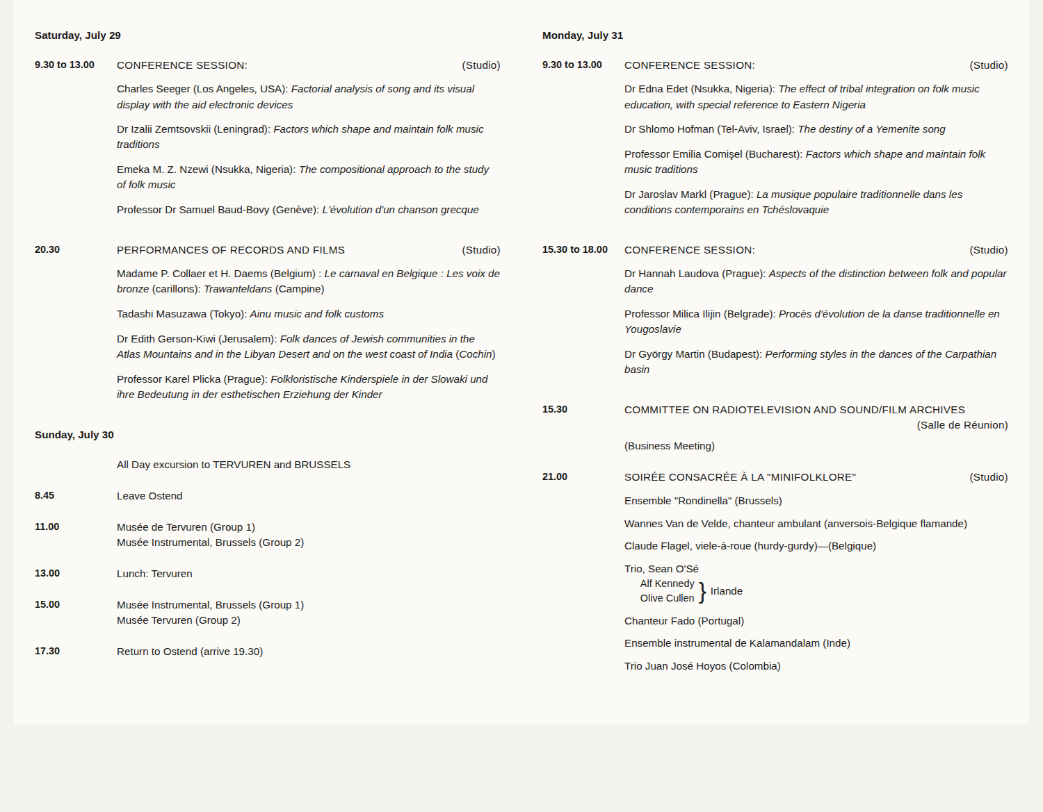Saturday, July 29
9.30 to 13.00
CONFERENCE SESSION: (Studio)
Charles Seeger (Los Angeles, USA): Factorial analysis of song and its visual display with the aid electronic devices
Dr Izalii Zemtsovskii (Leningrad): Factors which shape and maintain folk music traditions
Emeka M. Z. Nzewi (Nsukka, Nigeria): The compositional approach to the study of folk music
Professor Dr Samuel Baud-Bovy (Genève): L'évolution d'un chanson grecque
20.30
PERFORMANCES OF RECORDS AND FILMS (Studio)
Madame P. Collaer et H. Daems (Belgium) : Le carnaval en Belgique : Les voix de bronze (carillons): Trawanteldans (Campine)
Tadashi Masuzawa (Tokyo): Ainu music and folk customs
Dr Edith Gerson-Kiwi (Jerusalem): Folk dances of Jewish communities in the Atlas Mountains and in the Libyan Desert and on the west coast of India (Cochin)
Professor Karel Plicka (Prague): Folkloristische Kinderspiele in der Slowaki und ihre Bedeutung in der esthetischen Erziehung der Kinder
Sunday, July 30
All Day excursion to TERVUREN and BRUSSELS
8.45
Leave Ostend
11.00
Musée de Tervuren (Group 1)
Musée Instrumental, Brussels (Group 2)
13.00
Lunch: Tervuren
15.00
Musée Instrumental, Brussels (Group 1)
Musée Tervuren (Group 2)
17.30
Return to Ostend (arrive 19.30)
Monday, July 31
9.30 to 13.00
CONFERENCE SESSION: (Studio)
Dr Edna Edet (Nsukka, Nigeria): The effect of tribal integration on folk music education, with special reference to Eastern Nigeria
Dr Shlomo Hofman (Tel-Aviv, Israel): The destiny of a Yemenite song
Professor Emilia Comişel (Bucharest): Factors which shape and maintain folk music traditions
Dr Jaroslav Markl (Prague): La musique populaire traditionnelle dans les conditions contemporains en Tchéslovaquie
15.30 to 18.00
CONFERENCE SESSION: (Studio)
Dr Hannah Laudova (Prague): Aspects of the distinction between folk and popular dance
Professor Milica Ilijin (Belgrade): Procès d'évolution de la danse traditionnelle en Yougoslavie
Dr György Martin (Budapest): Performing styles in the dances of the Carpathian basin
15.30
COMMITTEE ON RADIOTELEVISION AND SOUND/FILM ARCHIVES (Salle de Réunion)
(Business Meeting)
21.00
SOIRÉE CONSACRÉE À LA "MINIFOLKLORE" (Studio)
Ensemble "Rondinella" (Brussels)
Wannes Van de Velde, chanteur ambulant (anversois-Belgique flamande)
Claude Flagel, viele-à-roue (hurdy-gurdy)—(Belgique)
Trio, Sean O'Sé
Alf Kennedy Olive Cullen
} Irlande
Chanteur Fado (Portugal)
Ensemble instrumental de Kalamandalam (Inde)
Trio Juan José Hoyos (Colombia)